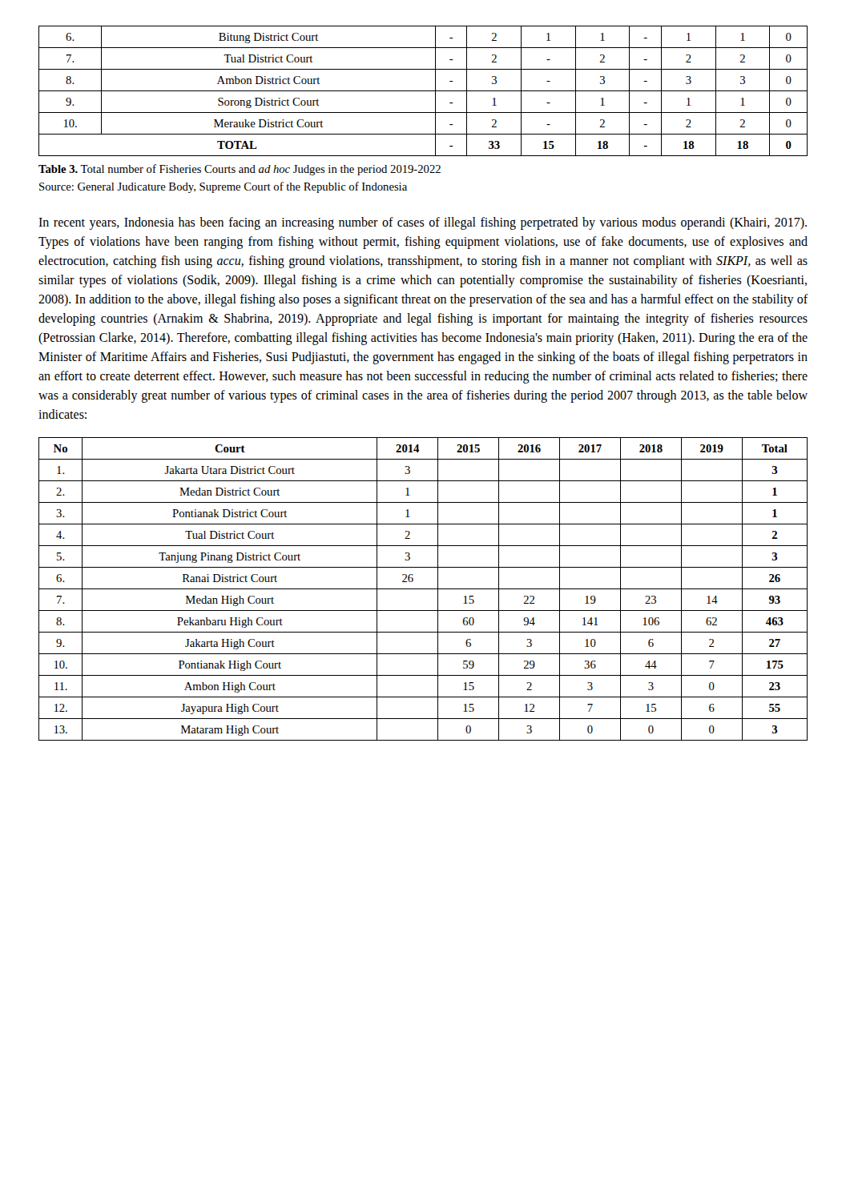| 6. | Bitung District Court | - | 2 | 1 | 1 | - | 1 | 1 | 0 |
| 7. | Tual District Court | - | 2 | - | 2 | - | 2 | 2 | 0 |
| 8. | Ambon District Court | - | 3 | - | 3 | - | 3 | 3 | 0 |
| 9. | Sorong District Court | - | 1 | - | 1 | - | 1 | 1 | 0 |
| 10. | Merauke District Court | - | 2 | - | 2 | - | 2 | 2 | 0 |
| TOTAL | - | 33 | 15 | 18 | - | 18 | 18 | 0 |
Table 3. Total number of Fisheries Courts and ad hoc Judges in the period 2019-2022
Source: General Judicature Body, Supreme Court of the Republic of Indonesia
In recent years, Indonesia has been facing an increasing number of cases of illegal fishing perpetrated by various modus operandi (Khairi, 2017). Types of violations have been ranging from fishing without permit, fishing equipment violations, use of fake documents, use of explosives and electrocution, catching fish using accu, fishing ground violations, transshipment, to storing fish in a manner not compliant with SIKPI, as well as similar types of violations (Sodik, 2009). Illegal fishing is a crime which can potentially compromise the sustainability of fisheries (Koesrianti, 2008). In addition to the above, illegal fishing also poses a significant threat on the preservation of the sea and has a harmful effect on the stability of developing countries (Arnakim & Shabrina, 2019). Appropriate and legal fishing is important for maintaing the integrity of fisheries resources (Petrossian Clarke, 2014). Therefore, combatting illegal fishing activities has become Indonesia's main priority (Haken, 2011). During the era of the Minister of Maritime Affairs and Fisheries, Susi Pudjiastuti, the government has engaged in the sinking of the boats of illegal fishing perpetrators in an effort to create deterrent effect. However, such measure has not been successful in reducing the number of criminal acts related to fisheries; there was a considerably great number of various types of criminal cases in the area of fisheries during the period 2007 through 2013, as the table below indicates:
| No | Court | 2014 | 2015 | 2016 | 2017 | 2018 | 2019 | Total |
| --- | --- | --- | --- | --- | --- | --- | --- | --- |
| 1. | Jakarta Utara District Court | 3 | | | | | | 3 |
| 2. | Medan District Court | 1 | | | | | | 1 |
| 3. | Pontianak District Court | 1 | | | | | | 1 |
| 4. | Tual District Court | 2 | | | | | | 2 |
| 5. | Tanjung Pinang District Court | 3 | | | | | | 3 |
| 6. | Ranai District Court | 26 | | | | | | 26 |
| 7. | Medan High Court | | 15 | 22 | 19 | 23 | 14 | 93 |
| 8. | Pekanbaru High Court | | 60 | 94 | 141 | 106 | 62 | 463 |
| 9. | Jakarta High Court | | 6 | 3 | 10 | 6 | 2 | 27 |
| 10. | Pontianak High Court | | 59 | 29 | 36 | 44 | 7 | 175 |
| 11. | Ambon High Court | | 15 | 2 | 3 | 3 | 0 | 23 |
| 12. | Jayapura High Court | | 15 | 12 | 7 | 15 | 6 | 55 |
| 13. | Mataram High Court | | 0 | 3 | 0 | 0 | 0 | 3 |